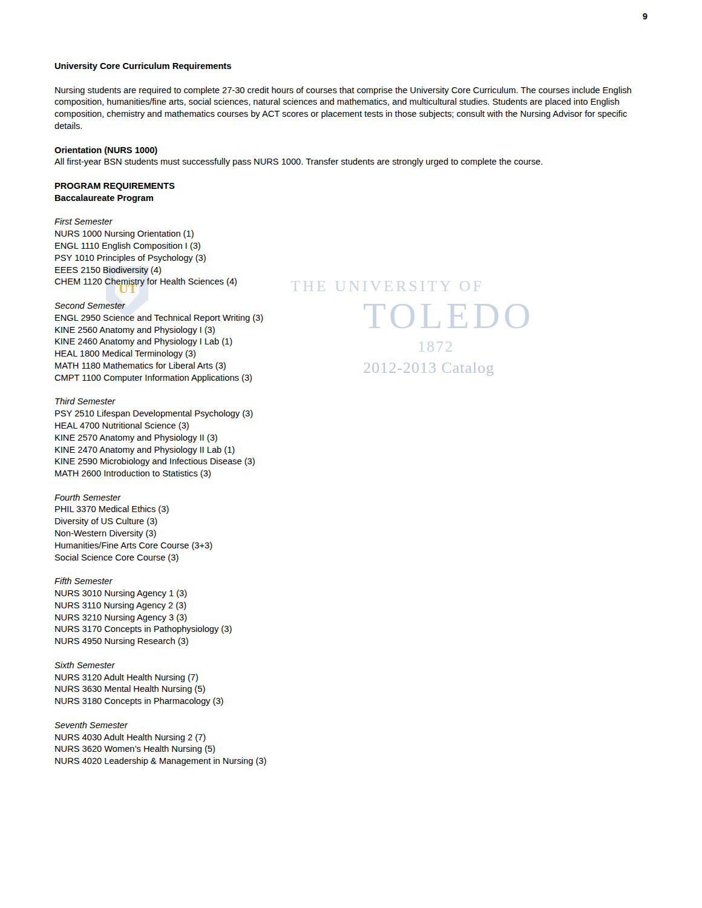UT
THE UNIVERSITY OF
TOLEDO
1872
2012-2013 Catalog
9
University Core Curriculum Requirements
Nursing students are required to complete 27-30 credit hours of courses that comprise the University Core Curriculum. The courses include English composition, humanities/fine arts, social sciences, natural sciences and mathematics, and multicultural studies. Students are placed into English composition, chemistry and mathematics courses by ACT scores or placement tests in those subjects; consult with the Nursing Advisor for specific details.
Orientation (NURS 1000)
All first-year BSN students must successfully pass NURS 1000. Transfer students are strongly urged to complete the course.
PROGRAM REQUIREMENTS
Baccalaureate Program
First Semester
NURS 1000 Nursing Orientation (1)
ENGL 1110 English Composition I (3)
PSY 1010 Principles of Psychology (3)
EEES 2150 Biodiversity (4)
CHEM 1120 Chemistry for Health Sciences (4)
Second Semester
ENGL 2950 Science and Technical Report Writing (3)
KINE 2560 Anatomy and Physiology I (3)
KINE 2460 Anatomy and Physiology I Lab (1)
HEAL 1800 Medical Terminology (3)
MATH 1180 Mathematics for Liberal Arts (3)
CMPT 1100 Computer Information Applications (3)
Third Semester
PSY 2510 Lifespan Developmental Psychology (3)
HEAL 4700 Nutritional Science (3)
KINE 2570 Anatomy and Physiology II (3)
KINE 2470 Anatomy and Physiology II Lab (1)
KINE 2590 Microbiology and Infectious Disease (3)
MATH 2600 Introduction to Statistics (3)
Fourth Semester
PHIL 3370 Medical Ethics (3)
Diversity of US Culture (3)
Non-Western Diversity (3)
Humanities/Fine Arts Core Course (3+3)
Social Science Core Course (3)
Fifth Semester
NURS 3010 Nursing Agency 1 (3)
NURS 3110 Nursing Agency 2 (3)
NURS 3210 Nursing Agency 3 (3)
NURS 3170 Concepts in Pathophysiology (3)
NURS 4950 Nursing Research (3)
Sixth Semester
NURS 3120 Adult Health Nursing (7)
NURS 3630 Mental Health Nursing (5)
NURS 3180 Concepts in Pharmacology (3)
Seventh Semester
NURS 4030 Adult Health Nursing 2 (7)
NURS 3620 Women’s Health Nursing (5)
NURS 4020 Leadership & Management in Nursing (3)